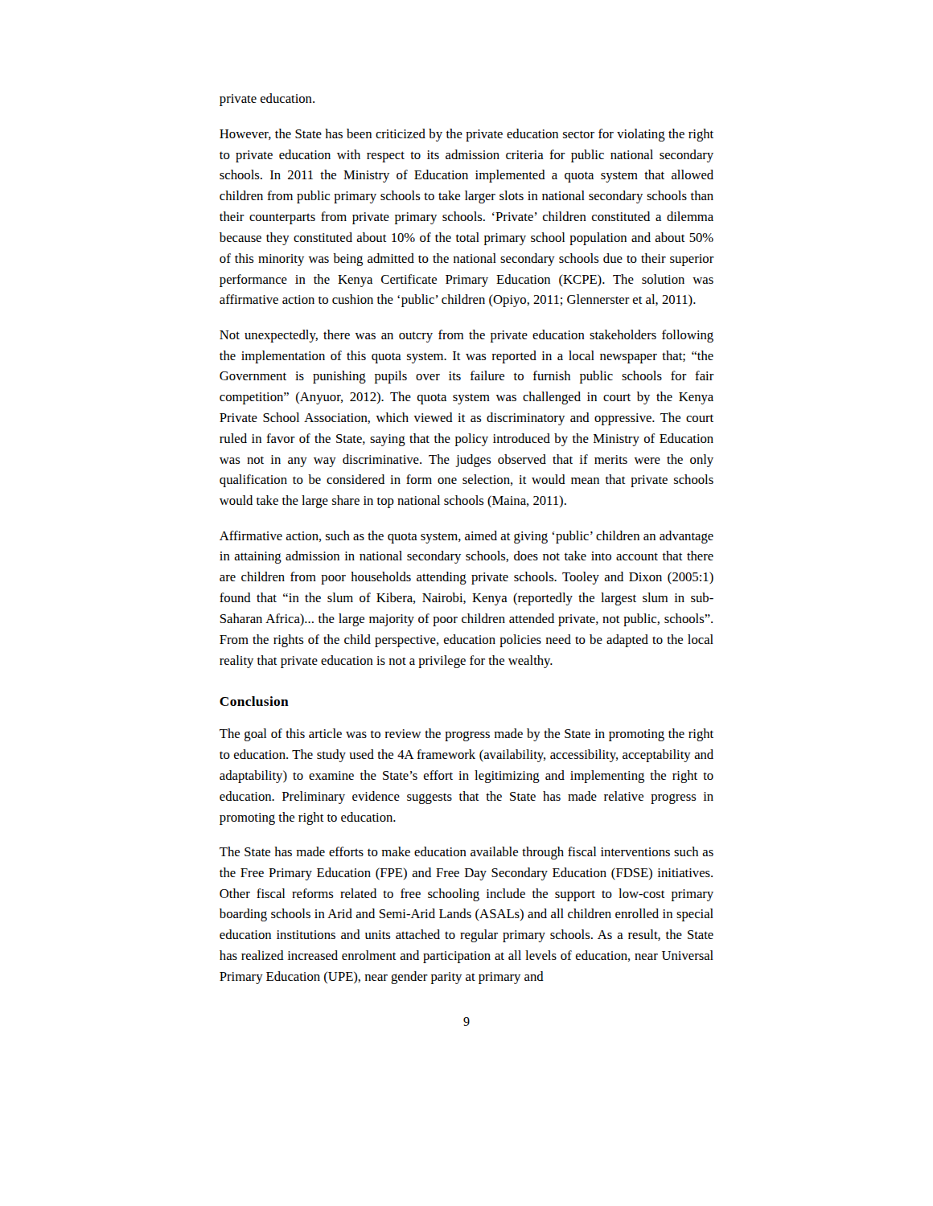private education.
However, the State has been criticized by the private education sector for violating the right to private education with respect to its admission criteria for public national secondary schools. In 2011 the Ministry of Education implemented a quota system that allowed children from public primary schools to take larger slots in national secondary schools than their counterparts from private primary schools. ‘Private’ children constituted a dilemma because they constituted about 10% of the total primary school population and about 50% of this minority was being admitted to the national secondary schools due to their superior performance in the Kenya Certificate Primary Education (KCPE). The solution was affirmative action to cushion the ‘public’ children (Opiyo, 2011; Glennerster et al, 2011).
Not unexpectedly, there was an outcry from the private education stakeholders following the implementation of this quota system. It was reported in a local newspaper that; “the Government is punishing pupils over its failure to furnish public schools for fair competition” (Anyuor, 2012). The quota system was challenged in court by the Kenya Private School Association, which viewed it as discriminatory and oppressive. The court ruled in favor of the State, saying that the policy introduced by the Ministry of Education was not in any way discriminative. The judges observed that if merits were the only qualification to be considered in form one selection, it would mean that private schools would take the large share in top national schools (Maina, 2011).
Affirmative action, such as the quota system, aimed at giving ‘public’ children an advantage in attaining admission in national secondary schools, does not take into account that there are children from poor households attending private schools. Tooley and Dixon (2005:1) found that “in the slum of Kibera, Nairobi, Kenya (reportedly the largest slum in sub- Saharan Africa)... the large majority of poor children attended private, not public, schools”. From the rights of the child perspective, education policies need to be adapted to the local reality that private education is not a privilege for the wealthy.
Conclusion
The goal of this article was to review the progress made by the State in promoting the right to education. The study used the 4A framework (availability, accessibility, acceptability and adaptability) to examine the State’s effort in legitimizing and implementing the right to education. Preliminary evidence suggests that the State has made relative progress in promoting the right to education.
The State has made efforts to make education available through fiscal interventions such as the Free Primary Education (FPE) and Free Day Secondary Education (FDSE) initiatives. Other fiscal reforms related to free schooling include the support to low-cost primary boarding schools in Arid and Semi-Arid Lands (ASALs) and all children enrolled in special education institutions and units attached to regular primary schools. As a result, the State has realized increased enrolment and participation at all levels of education, near Universal Primary Education (UPE), near gender parity at primary and
9